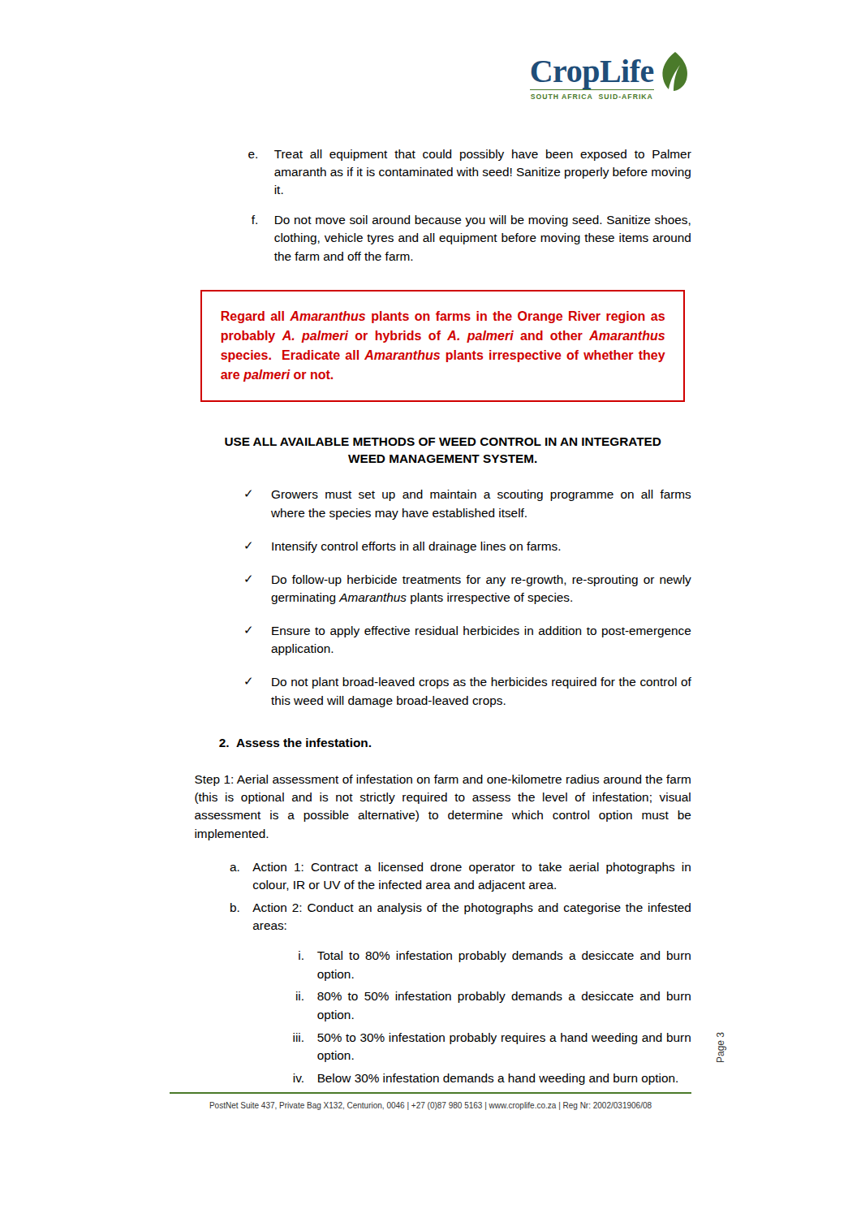CropLife
SOUTH AFRICA SUID-AFRIKA
Treat all equipment that could possibly have been exposed to Palmer amaranth as if it is contaminated with seed! Sanitize properly before moving it.
Do not move soil around because you will be moving seed. Sanitize shoes, clothing, vehicle tyres and all equipment before moving these items around the farm and off the farm.
Regard all Amaranthus plants on farms in the Orange River region as probably A. palmeri or hybrids of A. palmeri and other Amaranthus species. Eradicate all Amaranthus plants irrespective of whether they are palmeri or not.
USE ALL AVAILABLE METHODS OF WEED CONTROL IN AN INTEGRATED WEED MANAGEMENT SYSTEM.
Growers must set up and maintain a scouting programme on all farms where the species may have established itself.
Intensify control efforts in all drainage lines on farms.
Do follow-up herbicide treatments for any re-growth, re-sprouting or newly germinating Amaranthus plants irrespective of species.
Ensure to apply effective residual herbicides in addition to post-emergence application.
Do not plant broad-leaved crops as the herbicides required for the control of this weed will damage broad-leaved crops.
2. Assess the infestation.
Step 1: Aerial assessment of infestation on farm and one-kilometre radius around the farm (this is optional and is not strictly required to assess the level of infestation; visual assessment is a possible alternative) to determine which control option must be implemented.
Action 1: Contract a licensed drone operator to take aerial photographs in colour, IR or UV of the infected area and adjacent area.
Action 2: Conduct an analysis of the photographs and categorise the infested areas:
Total to 80% infestation probably demands a desiccate and burn option.
80% to 50% infestation probably demands a desiccate and burn option.
50% to 30% infestation probably requires a hand weeding and burn option.
Below 30% infestation demands a hand weeding and burn option.
Page 3
PostNet Suite 437, Private Bag X132, Centurion, 0046 | +27 (0)87 980 5163 | www.croplife.co.za | Reg Nr: 2002/031906/08